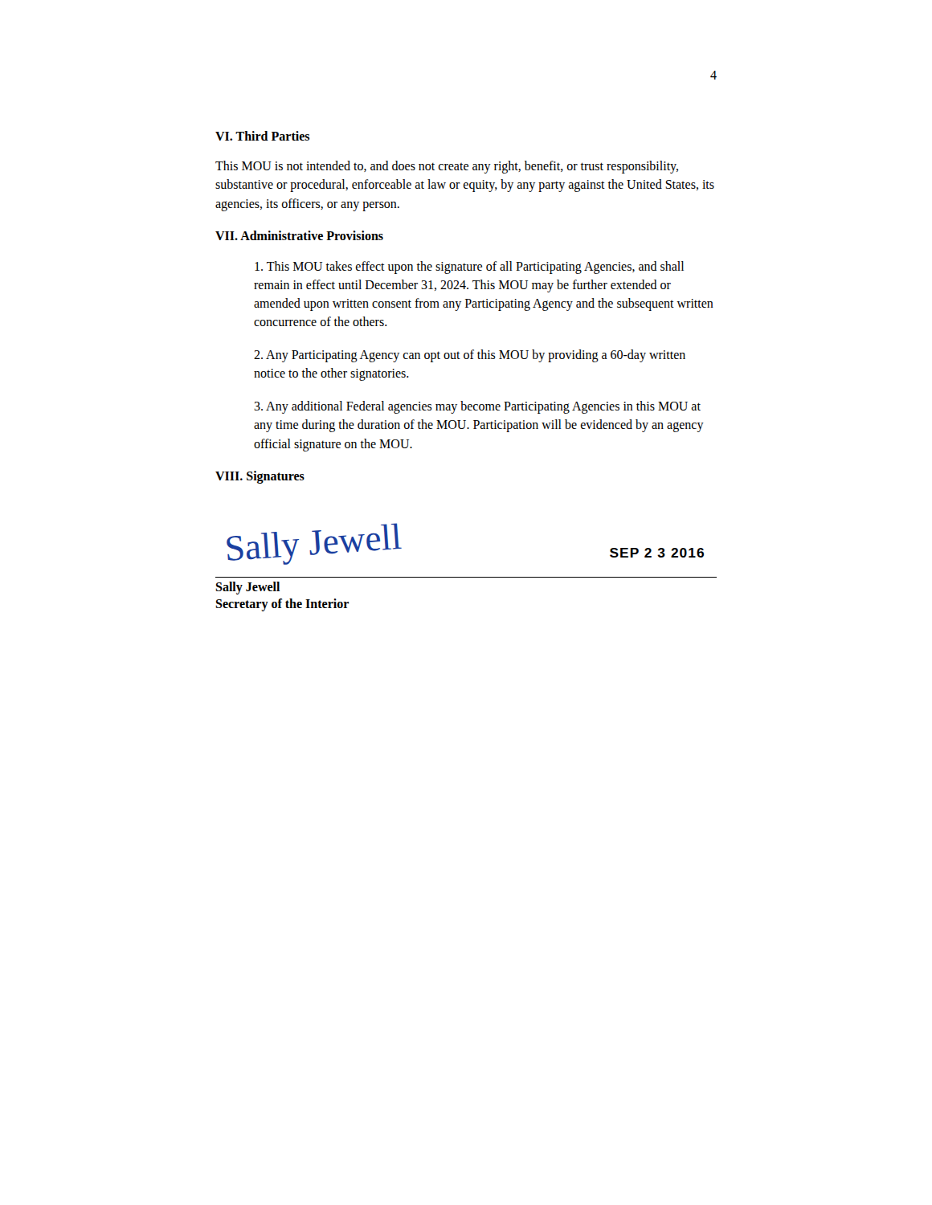4
VI. Third Parties
This MOU is not intended to, and does not create any right, benefit, or trust responsibility, substantive or procedural, enforceable at law or equity, by any party against the United States, its agencies, its officers, or any person.
VII. Administrative Provisions
1. This MOU takes effect upon the signature of all Participating Agencies, and shall remain in effect until December 31, 2024. This MOU may be further extended or amended upon written consent from any Participating Agency and the subsequent written concurrence of the others.
2. Any Participating Agency can opt out of this MOU by providing a 60-day written notice to the other signatories.
3. Any additional Federal agencies may become Participating Agencies in this MOU at any time during the duration of the MOU. Participation will be evidenced by an agency official signature on the MOU.
VIII. Signatures
Sally Jewell SEP 2 3 2016
Sally Jewell
Secretary of the Interior